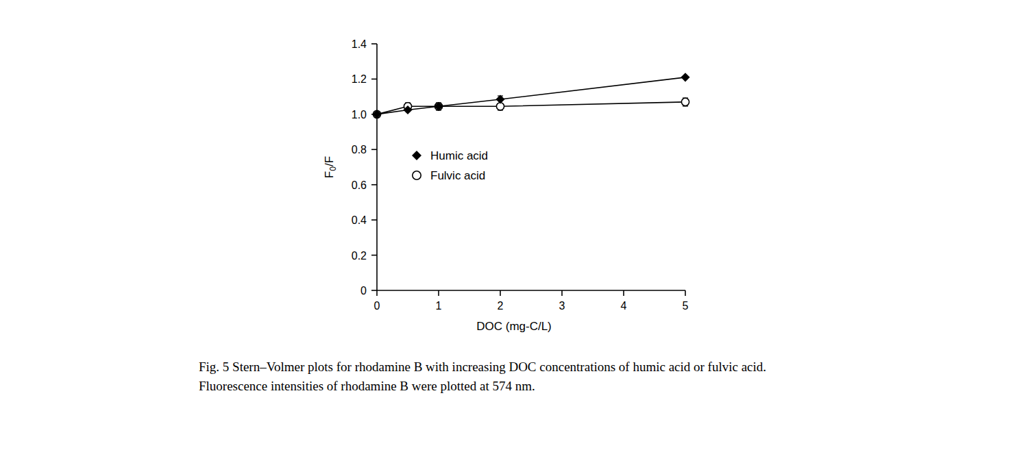0 0.2 0.4 0.6 0.8 1.0 1.2 1.4 0 1 2 3 4 5 DOC (mg-C/L) F0/F Humic acid Fulvic acid
Fig. 5 Stern–Volmer plots for rhodamine B with increasing DOC concentrations of humic acid or fulvic acid. Fluorescence intensities of rhodamine B were plotted at 574 nm.